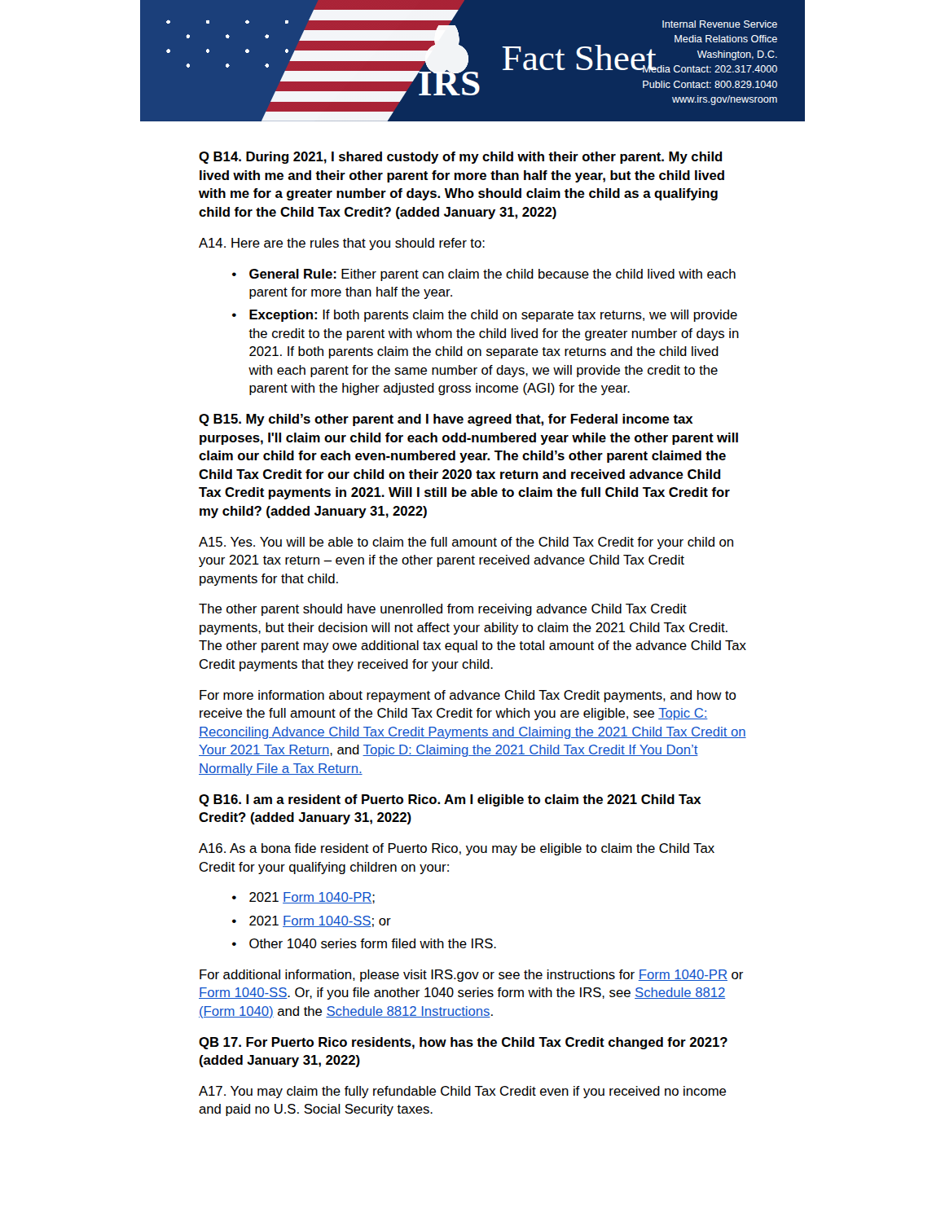IRS
Fact Sheet
Internal Revenue Service
Media Relations Office
Washington, D.C.
Media Contact: 202.317.4000
Public Contact: 800.829.1040
www.irs.gov/newsroom
Q B14. During 2021, I shared custody of my child with their other parent. My child lived with me and their other parent for more than half the year, but the child lived with me for a greater number of days. Who should claim the child as a qualifying child for the Child Tax Credit? (added January 31, 2022)
A14. Here are the rules that you should refer to:
General Rule: Either parent can claim the child because the child lived with each parent for more than half the year.
Exception: If both parents claim the child on separate tax returns, we will provide the credit to the parent with whom the child lived for the greater number of days in 2021. If both parents claim the child on separate tax returns and the child lived with each parent for the same number of days, we will provide the credit to the parent with the higher adjusted gross income (AGI) for the year.
Q B15. My child’s other parent and I have agreed that, for Federal income tax purposes, I'll claim our child for each odd-numbered year while the other parent will claim our child for each even-numbered year. The child’s other parent claimed the Child Tax Credit for our child on their 2020 tax return and received advance Child Tax Credit payments in 2021. Will I still be able to claim the full Child Tax Credit for my child? (added January 31, 2022)
A15. Yes. You will be able to claim the full amount of the Child Tax Credit for your child on your 2021 tax return – even if the other parent received advance Child Tax Credit payments for that child.
The other parent should have unenrolled from receiving advance Child Tax Credit payments, but their decision will not affect your ability to claim the 2021 Child Tax Credit. The other parent may owe additional tax equal to the total amount of the advance Child Tax Credit payments that they received for your child.
For more information about repayment of advance Child Tax Credit payments, and how to receive the full amount of the Child Tax Credit for which you are eligible, see Topic C: Reconciling Advance Child Tax Credit Payments and Claiming the 2021 Child Tax Credit on Your 2021 Tax Return, and Topic D: Claiming the 2021 Child Tax Credit If You Don’t Normally File a Tax Return.
Q B16. I am a resident of Puerto Rico. Am I eligible to claim the 2021 Child Tax Credit? (added January 31, 2022)
A16. As a bona fide resident of Puerto Rico, you may be eligible to claim the Child Tax Credit for your qualifying children on your:
2021 Form 1040-PR;
2021 Form 1040-SS; or
Other 1040 series form filed with the IRS.
For additional information, please visit IRS.gov or see the instructions for Form 1040-PR or Form 1040-SS. Or, if you file another 1040 series form with the IRS, see Schedule 8812 (Form 1040) and the Schedule 8812 Instructions.
QB 17. For Puerto Rico residents, how has the Child Tax Credit changed for 2021? (added January 31, 2022)
A17. You may claim the fully refundable Child Tax Credit even if you received no income and paid no U.S. Social Security taxes.